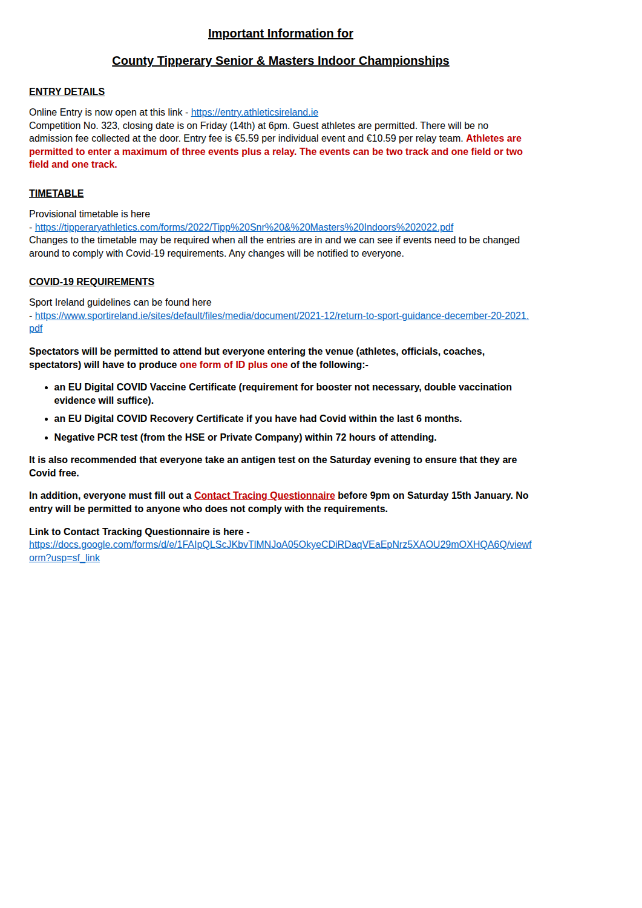Important Information for County Tipperary Senior & Masters Indoor Championships
ENTRY DETAILS
Online Entry is now open at this link - https://entry.athleticsireland.ie
Competition No. 323, closing date is on Friday (14th) at 6pm. Guest athletes are permitted. There will be no admission fee collected at the door. Entry fee is €5.59 per individual event and €10.59 per relay team. Athletes are permitted to enter a maximum of three events plus a relay. The events can be two track and one field or two field and one track.
TIMETABLE
Provisional timetable is here
- https://tipperaryathletics.com/forms/2022/Tipp%20Snr%20&%20Masters%20Indoors%202022.pdf
Changes to the timetable may be required when all the entries are in and we can see if events need to be changed around to comply with Covid-19 requirements. Any changes will be notified to everyone.
COVID-19 REQUIREMENTS
Sport Ireland guidelines can be found here
- https://www.sportireland.ie/sites/default/files/media/document/2021-12/return-to-sport-guidance-december-20-2021.pdf
Spectators will be permitted to attend but everyone entering the venue (athletes, officials, coaches, spectators) will have to produce one form of ID plus one of the following:-
an EU Digital COVID Vaccine Certificate (requirement for booster not necessary, double vaccination evidence will suffice).
an EU Digital COVID Recovery Certificate if you have had Covid within the last 6 months.
Negative PCR test (from the HSE or Private Company) within 72 hours of attending.
It is also recommended that everyone take an antigen test on the Saturday evening to ensure that they are Covid free.
In addition, everyone must fill out a Contact Tracing Questionnaire before 9pm on Saturday 15th January. No entry will be permitted to anyone who does not comply with the requirements.
Link to Contact Tracking Questionnaire is here -
https://docs.google.com/forms/d/e/1FAIpQLScJKbvTlMNJoA05OkyeCDiRDaqVEaEpNrz5XAOU29mOXHQA6Q/viewform?usp=sf_link